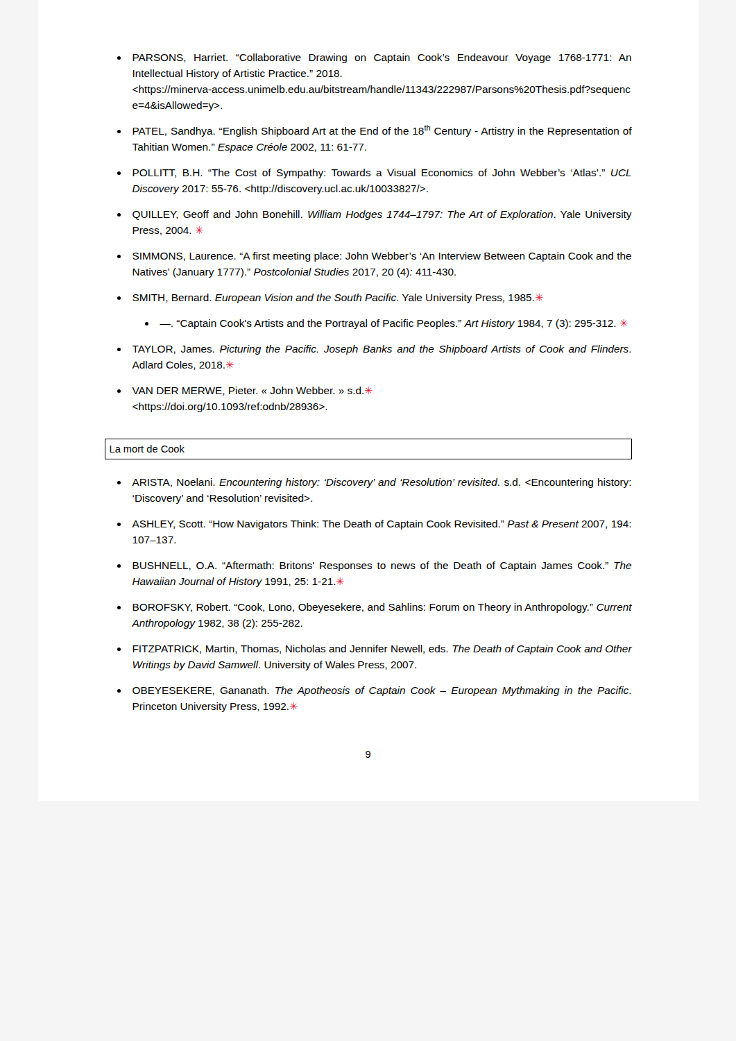PARSONS, Harriet. “Collaborative Drawing on Captain Cook’s Endeavour Voyage 1768-1771: An Intellectual History of Artistic Practice.” 2018.
<https://minerva-access.unimelb.edu.au/bitstream/handle/11343/222987/Parsons%20Thesis.pdf?sequence=4&isAllowed=y>.
PATEL, Sandhya. “English Shipboard Art at the End of the 18th Century - Artistry in the Representation of Tahitian Women.” Espace Créole 2002, 11: 61-77.
POLLITT, B.H. “The Cost of Sympathy: Towards a Visual Economics of John Webber’s ‘Atlas’.” UCL Discovery 2017: 55-76. <http://discovery.ucl.ac.uk/10033827/>.
QUILLEY, Geoff and John Bonehill. William Hodges 1744–1797: The Art of Exploration. Yale University Press, 2004. ✳
SIMMONS, Laurence. “A first meeting place: John Webber’s ‘An Interview Between Captain Cook and the Natives’ (January 1777).” Postcolonial Studies 2017, 20 (4): 411-430.
SMITH, Bernard. European Vision and the South Pacific. Yale University Press, 1985.✳
—. “Captain Cook's Artists and the Portrayal of Pacific Peoples.” Art History 1984, 7 (3): 295-312. ✳
TAYLOR, James. Picturing the Pacific. Joseph Banks and the Shipboard Artists of Cook and Flinders. Adlard Coles, 2018.✳
VAN DER MERWE, Pieter. « John Webber. » s.d.✳
<https://doi.org/10.1093/ref:odnb/28936>.
La mort de Cook
ARISTA, Noelani. Encountering history: ‘Discovery’ and ‘Resolution’ revisited. s.d. <Encountering history: ‘Discovery’ and ‘Resolution’ revisited>.
ASHLEY, Scott. “How Navigators Think: The Death of Captain Cook Revisited.” Past & Present 2007, 194: 107–137.
BUSHNELL, O.A. “Aftermath: Britons' Responses to news of the Death of Captain James Cook.” The Hawaiian Journal of History 1991, 25: 1-21.✳
BOROFSKY, Robert. “Cook, Lono, Obeyesekere, and Sahlins: Forum on Theory in Anthropology.” Current Anthropology 1982, 38 (2): 255-282.
FITZPATRICK, Martin, Thomas, Nicholas and Jennifer Newell, eds. The Death of Captain Cook and Other Writings by David Samwell. University of Wales Press, 2007.
OBEYESEKERE, Gananath. The Apotheosis of Captain Cook – European Mythmaking in the Pacific. Princeton University Press, 1992.✳
9